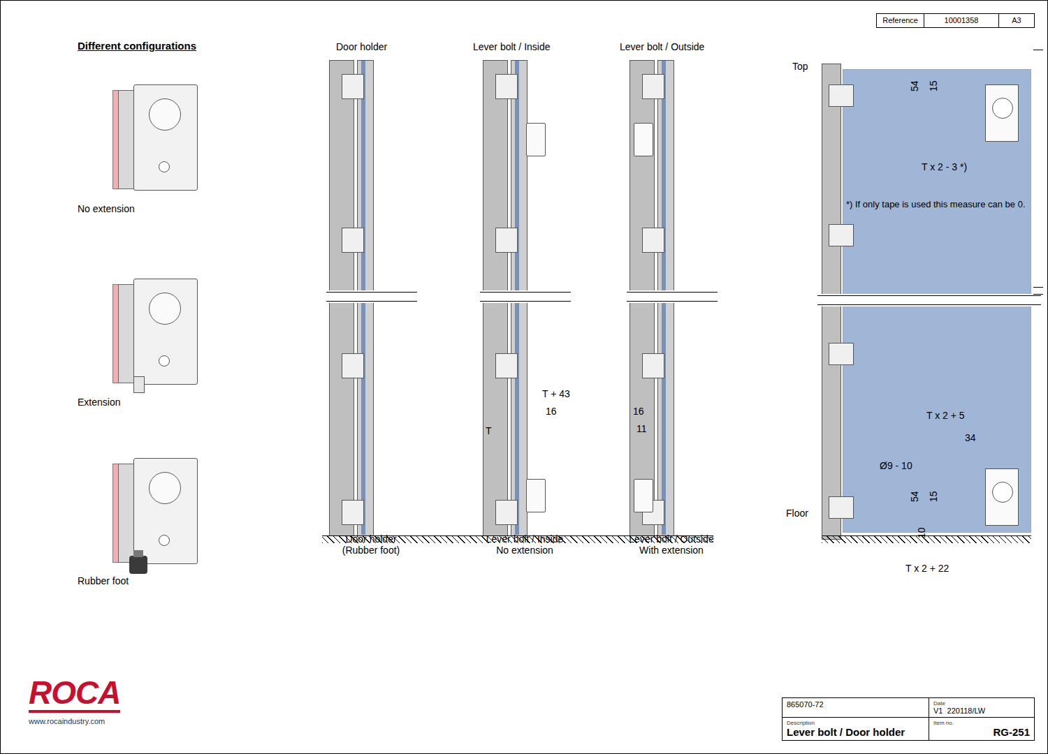Reference
10001358
A3
Different configurations
Door holder
Lever bolt / Inside
Lever bolt / Outside
No extension
Extension
Rubber foot
T + 43
16
T
16
11
Door holder
(Rubber foot)
Lever bolt / Inside
No extension
Lever bolt / Outside
With extension
Top
Floor
54
15
T x 2 - 3 *)
*) If only tape is used this measure can be 0.
T x 2 + 5
34
Ø9 - 10
54
15
10
T x 2 + 22
ROCA
www.rocaindustry.com
865070-72
Date
V1 220118/LW
Description
Lever bolt / Door holder
Item no.
RG-251